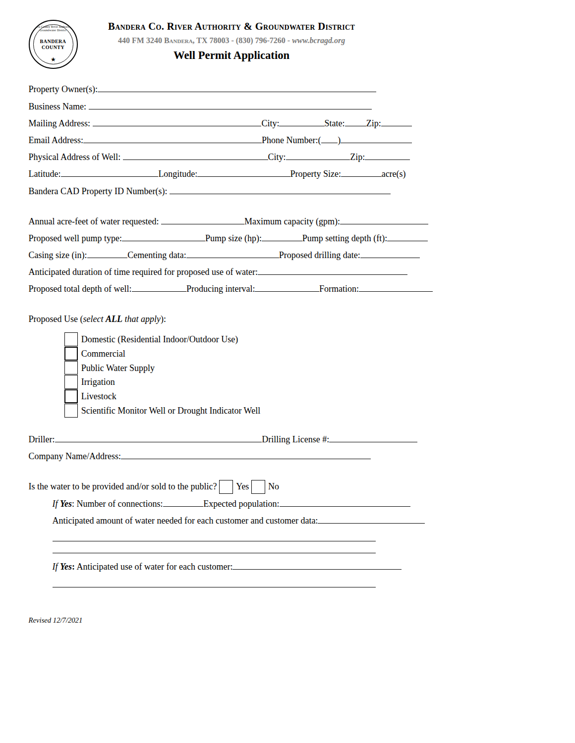Bandera County River Authority and Groundwater District
BANDERA
COUNTY
★
Bandera Co. River Authority & Groundwater District
440 FM 3240 Bandera, TX 78003 - (830) 796-7260 - www.bcragd.org
Well Permit Application
Property Owner(s):
Business Name:
Mailing Address: City: State: Zip:
Email Address: Phone Number:( )
Physical Address of Well: City: Zip:
Latitude: Longitude: Property Size: acre(s)
Bandera CAD Property ID Number(s):
Annual acre-feet of water requested: Maximum capacity (gpm):
Proposed well pump type: Pump size (hp): Pump setting depth (ft):
Casing size (in): Cementing data: Proposed drilling date:
Anticipated duration of time required for proposed use of water:
Proposed total depth of well: Producing interval: Formation:
Proposed Use (select ALL that apply):
Domestic (Residential Indoor/Outdoor Use)
Commercial
Public Water Supply
Irrigation
Livestock
Scientific Monitor Well or Drought Indicator Well
Driller: Drilling License #:
Company Name/Address:
Is the water to be provided and/or sold to the public? Yes No
If Yes: Number of connections: Expected population:
Anticipated amount of water needed for each customer and customer data:
If Yes: Anticipated use of water for each customer:
Revised 12/7/2021